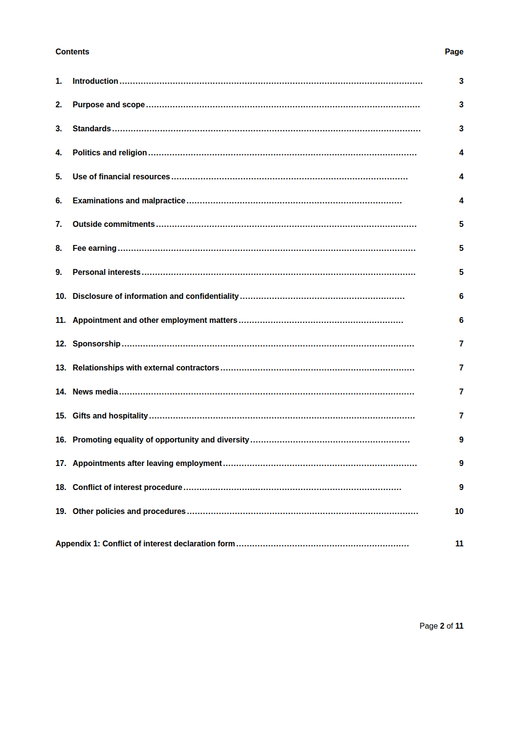Contents Page
1. Introduction .................................................................................................................. 3
2. Purpose and scope ....................................................................................................... 3
3. Standards .................................................................................................................... 3
4. Politics and religion ..................................................................................................... 4
5. Use of financial resources ......................................................................................... 4
6. Examinations and malpractice ................................................................................. 4
7. Outside commitments .................................................................................................. 5
8. Fee earning ................................................................................................................ 5
9. Personal interests ....................................................................................................... 5
10. Disclosure of information and confidentiality .............................................................. 6
11. Appointment and other employment matters .............................................................. 6
12. Sponsorship .............................................................................................................. 7
13. Relationships with external contractors ......................................................................... 7
14. News media ............................................................................................................... 7
15. Gifts and hospitality .................................................................................................... 7
16. Promoting equality of opportunity and diversity ............................................................ 9
17. Appointments after leaving employment ......................................................................... 9
18. Conflict of interest procedure .................................................................................. 9
19. Other policies and procedures ....................................................................................... 10
Appendix 1: Conflict of interest declaration form ................................................................. 11
Page 2 of 11